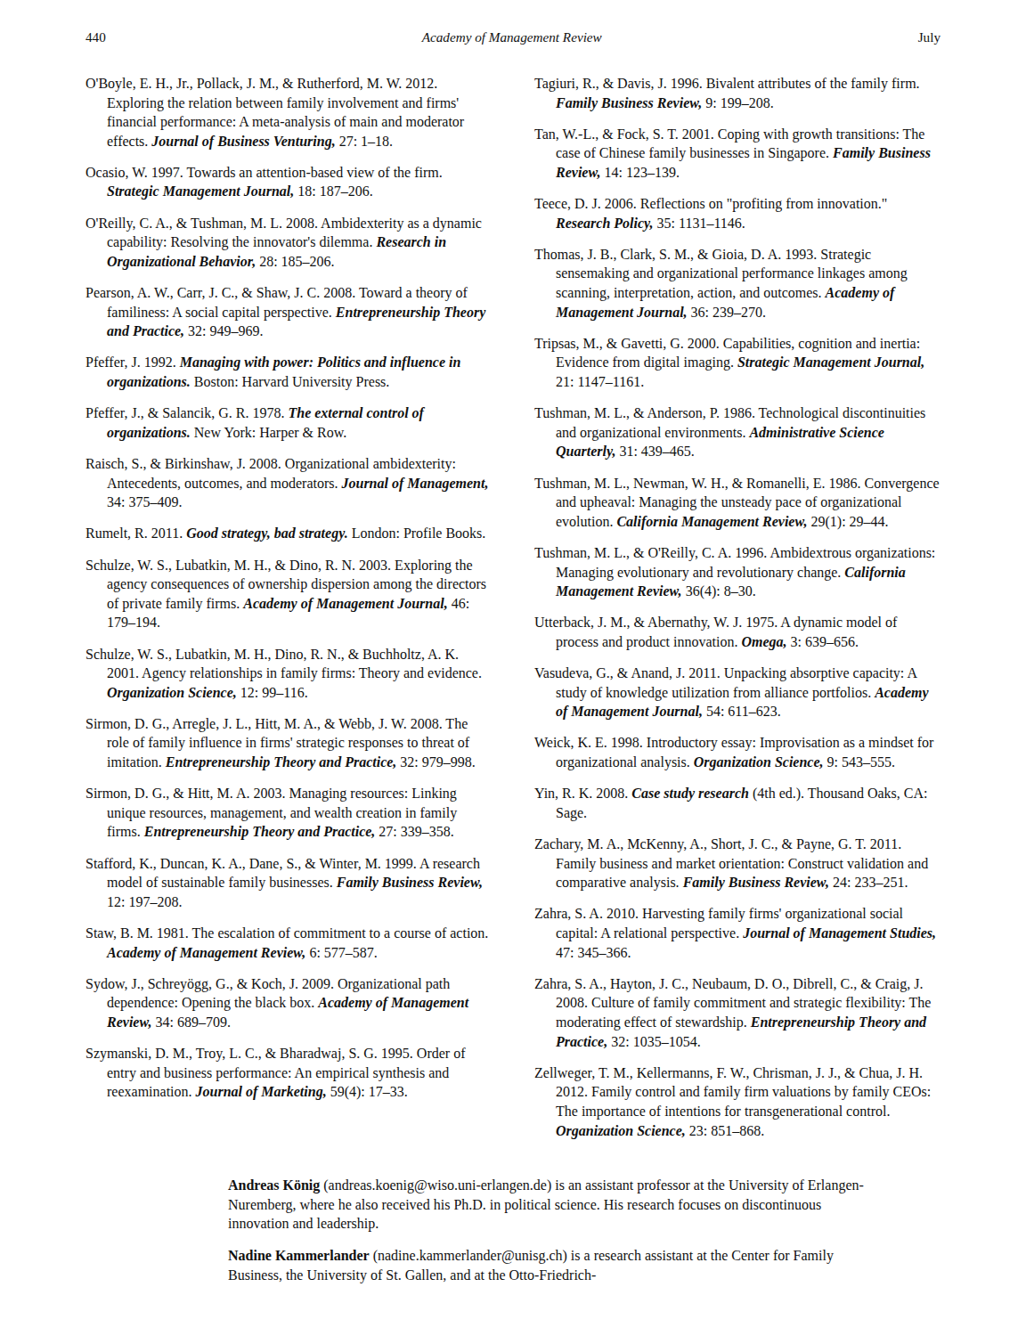440 Academy of Management Review July
O'Boyle, E. H., Jr., Pollack, J. M., & Rutherford, M. W. 2012. Exploring the relation between family involvement and firms' financial performance: A meta-analysis of main and moderator effects. Journal of Business Venturing, 27: 1–18.
Ocasio, W. 1997. Towards an attention-based view of the firm. Strategic Management Journal, 18: 187–206.
O'Reilly, C. A., & Tushman, M. L. 2008. Ambidexterity as a dynamic capability: Resolving the innovator's dilemma. Research in Organizational Behavior, 28: 185–206.
Pearson, A. W., Carr, J. C., & Shaw, J. C. 2008. Toward a theory of familiness: A social capital perspective. Entrepreneurship Theory and Practice, 32: 949–969.
Pfeffer, J. 1992. Managing with power: Politics and influence in organizations. Boston: Harvard University Press.
Pfeffer, J., & Salancik, G. R. 1978. The external control of organizations. New York: Harper & Row.
Raisch, S., & Birkinshaw, J. 2008. Organizational ambidexterity: Antecedents, outcomes, and moderators. Journal of Management, 34: 375–409.
Rumelt, R. 2011. Good strategy, bad strategy. London: Profile Books.
Schulze, W. S., Lubatkin, M. H., & Dino, R. N. 2003. Exploring the agency consequences of ownership dispersion among the directors of private family firms. Academy of Management Journal, 46: 179–194.
Schulze, W. S., Lubatkin, M. H., Dino, R. N., & Buchholtz, A. K. 2001. Agency relationships in family firms: Theory and evidence. Organization Science, 12: 99–116.
Sirmon, D. G., Arregle, J. L., Hitt, M. A., & Webb, J. W. 2008. The role of family influence in firms' strategic responses to threat of imitation. Entrepreneurship Theory and Practice, 32: 979–998.
Sirmon, D. G., & Hitt, M. A. 2003. Managing resources: Linking unique resources, management, and wealth creation in family firms. Entrepreneurship Theory and Practice, 27: 339–358.
Stafford, K., Duncan, K. A., Dane, S., & Winter, M. 1999. A research model of sustainable family businesses. Family Business Review, 12: 197–208.
Staw, B. M. 1981. The escalation of commitment to a course of action. Academy of Management Review, 6: 577–587.
Sydow, J., Schreyögg, G., & Koch, J. 2009. Organizational path dependence: Opening the black box. Academy of Management Review, 34: 689–709.
Szymanski, D. M., Troy, L. C., & Bharadwaj, S. G. 1995. Order of entry and business performance: An empirical synthesis and reexamination. Journal of Marketing, 59(4): 17–33.
Tagiuri, R., & Davis, J. 1996. Bivalent attributes of the family firm. Family Business Review, 9: 199–208.
Tan, W.-L., & Fock, S. T. 2001. Coping with growth transitions: The case of Chinese family businesses in Singapore. Family Business Review, 14: 123–139.
Teece, D. J. 2006. Reflections on "profiting from innovation." Research Policy, 35: 1131–1146.
Thomas, J. B., Clark, S. M., & Gioia, D. A. 1993. Strategic sensemaking and organizational performance linkages among scanning, interpretation, action, and outcomes. Academy of Management Journal, 36: 239–270.
Tripsas, M., & Gavetti, G. 2000. Capabilities, cognition and inertia: Evidence from digital imaging. Strategic Management Journal, 21: 1147–1161.
Tushman, M. L., & Anderson, P. 1986. Technological discontinuities and organizational environments. Administrative Science Quarterly, 31: 439–465.
Tushman, M. L., Newman, W. H., & Romanelli, E. 1986. Convergence and upheaval: Managing the unsteady pace of organizational evolution. California Management Review, 29(1): 29–44.
Tushman, M. L., & O'Reilly, C. A. 1996. Ambidextrous organizations: Managing evolutionary and revolutionary change. California Management Review, 36(4): 8–30.
Utterback, J. M., & Abernathy, W. J. 1975. A dynamic model of process and product innovation. Omega, 3: 639–656.
Vasudeva, G., & Anand, J. 2011. Unpacking absorptive capacity: A study of knowledge utilization from alliance portfolios. Academy of Management Journal, 54: 611–623.
Weick, K. E. 1998. Introductory essay: Improvisation as a mindset for organizational analysis. Organization Science, 9: 543–555.
Yin, R. K. 2008. Case study research (4th ed.). Thousand Oaks, CA: Sage.
Zachary, M. A., McKenny, A., Short, J. C., & Payne, G. T. 2011. Family business and market orientation: Construct validation and comparative analysis. Family Business Review, 24: 233–251.
Zahra, S. A. 2010. Harvesting family firms' organizational social capital: A relational perspective. Journal of Management Studies, 47: 345–366.
Zahra, S. A., Hayton, J. C., Neubaum, D. O., Dibrell, C., & Craig, J. 2008. Culture of family commitment and strategic flexibility: The moderating effect of stewardship. Entrepreneurship Theory and Practice, 32: 1035–1054.
Zellweger, T. M., Kellermanns, F. W., Chrisman, J. J., & Chua, J. H. 2012. Family control and family firm valuations by family CEOs: The importance of intentions for transgenerational control. Organization Science, 23: 851–868.
Andreas König (andreas.koenig@wiso.uni-erlangen.de) is an assistant professor at the University of Erlangen-Nuremberg, where he also received his Ph.D. in political science. His research focuses on discontinuous innovation and leadership.
Nadine Kammerlander (nadine.kammerlander@unisg.ch) is a research assistant at the Center for Family Business, the University of St. Gallen, and at the Otto-Friedrich-